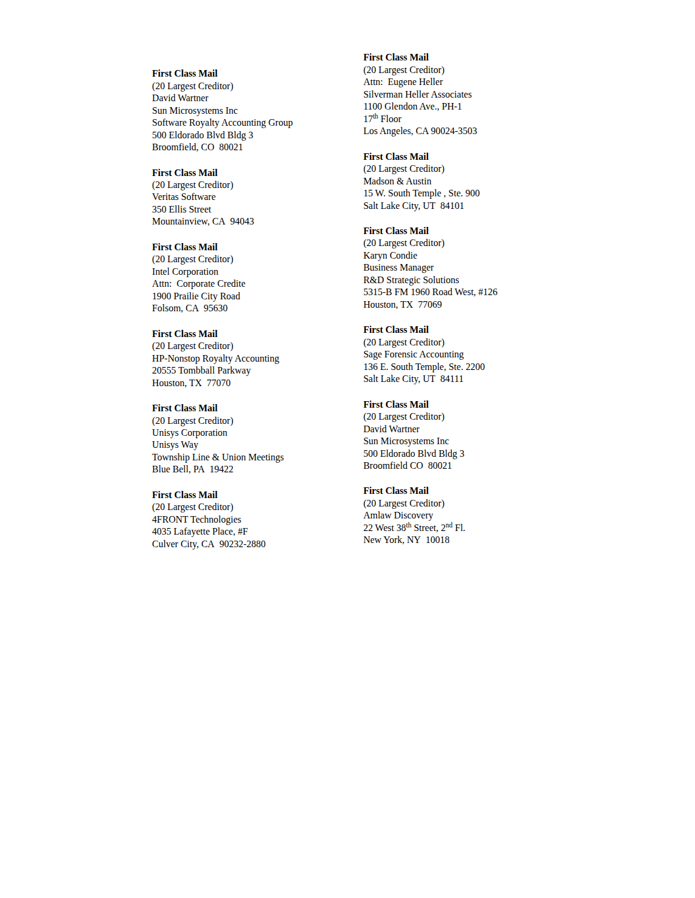First Class Mail
(20 Largest Creditor)
David Wartner
Sun Microsystems Inc
Software Royalty Accounting Group
500 Eldorado Blvd Bldg 3
Broomfield, CO 80021
First Class Mail
(20 Largest Creditor)
Veritas Software
350 Ellis Street
Mountainview, CA 94043
First Class Mail
(20 Largest Creditor)
Intel Corporation
Attn: Corporate Credite
1900 Prailie City Road
Folsom, CA 95630
First Class Mail
(20 Largest Creditor)
HP-Nonstop Royalty Accounting
20555 Tombball Parkway
Houston, TX 77070
First Class Mail
(20 Largest Creditor)
Unisys Corporation
Unisys Way
Township Line & Union Meetings
Blue Bell, PA 19422
First Class Mail
(20 Largest Creditor)
4FRONT Technologies
4035 Lafayette Place, #F
Culver City, CA 90232-2880
First Class Mail
(20 Largest Creditor)
Attn: Eugene Heller
Silverman Heller Associates
1100 Glendon Ave., PH-1
17th Floor
Los Angeles, CA 90024-3503
First Class Mail
(20 Largest Creditor)
Madson & Austin
15 W. South Temple , Ste. 900
Salt Lake City, UT 84101
First Class Mail
(20 Largest Creditor)
Karyn Condie
Business Manager
R&D Strategic Solutions
5315-B FM 1960 Road West, #126
Houston, TX 77069
First Class Mail
(20 Largest Creditor)
Sage Forensic Accounting
136 E. South Temple, Ste. 2200
Salt Lake City, UT 84111
First Class Mail
(20 Largest Creditor)
David Wartner
Sun Microsystems Inc
500 Eldorado Blvd Bldg 3
Broomfield CO 80021
First Class Mail
(20 Largest Creditor)
Amlaw Discovery
22 West 38th Street, 2nd Fl.
New York, NY 10018